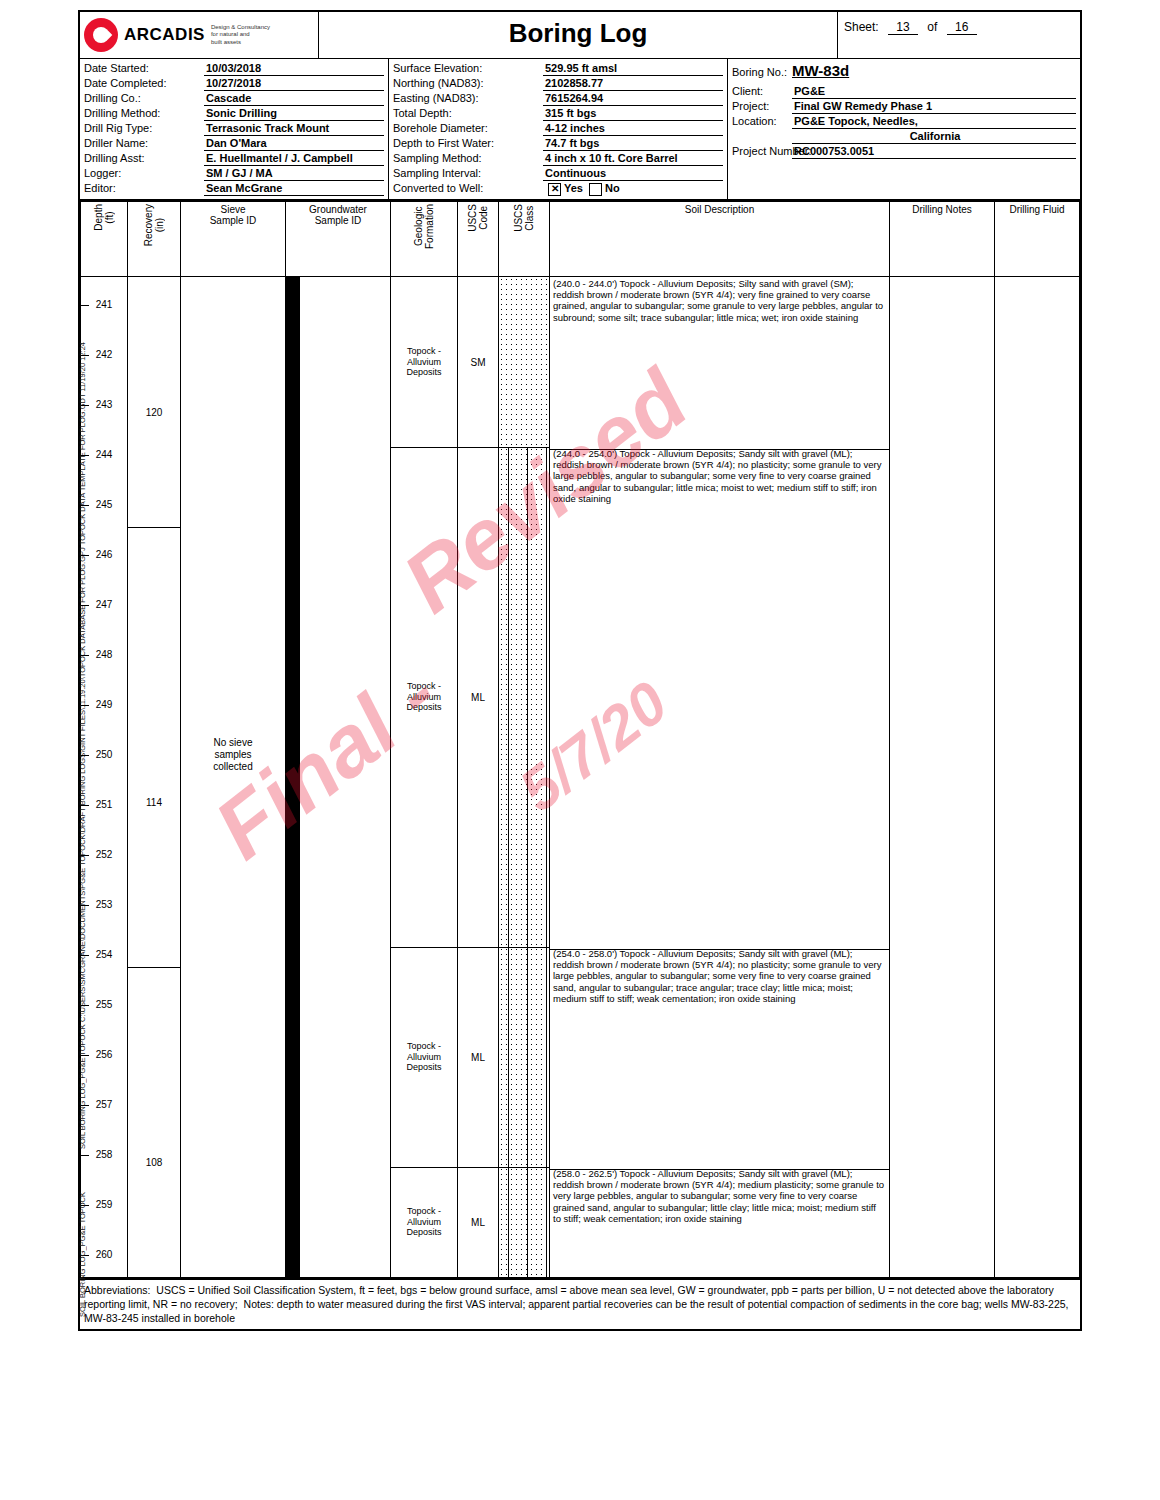SOIL BORING LOG_PG&E TOPOCK C:\USERS\SMCGRANE\DOCUMENTS\PG&E TOPOCK\DRAFT BORING LOGS\GINT FILES\11.19.20\TOPOCK DATABASE FOR PLOG.GPJ TOPOCK DATA TEMPLATE FOR PLOG.GDT 11/19/20 12:24
ARCADIS
Design & Consultancy
for natural and
built assets
Boring Log
Sheet: 13 of 16
Date Started: 10/03/2018
Date Completed: 10/27/2018
Drilling Co.: Cascade
Drilling Method: Sonic Drilling
Drill Rig Type: Terrasonic Track Mount
Driller Name: Dan O'Mara
Drilling Asst: E. Huellmantel / J. Campbell
Logger: SM / GJ / MA
Editor: Sean McGrane
Surface Elevation: 529.95 ft amsl
Northing (NAD83): 2102858.77
Easting (NAD83): 7615264.94
Total Depth: 315 ft bgs
Borehole Diameter: 4-12 inches
Depth to First Water: 74.7 ft bgs
Sampling Method: 4 inch x 10 ft. Core Barrel
Sampling Interval: Continuous
Converted to Well:✕Yes No
Boring No.: MW-83d
Client: PG&E
Project: Final GW Remedy Phase 1
Location: PG&E Topock, Needles,
California
Project Number: RC000753.0051
| Depth (ft) | Recovery (in) | Sieve Sample ID | Groundwater Sample ID | Geologic Formation | USCS Code | USCS Class | Soil Description | Drilling Notes | Drilling Fluid |
| --- | --- | --- | --- | --- | --- | --- | --- | --- | --- |
| 241 242 243 244 245 246 247 248 249 250 251 252 253 254 255 256 257 258 259 260 | 120 114 108 | No sieve samples collected | | Topock - Alluvium Deposits Topock - Alluvium Deposits Topock - Alluvium Deposits Topock - Alluvium Deposits | SM ML ML ML | | (240.0 - 244.0') Topock - Alluvium Deposits; Silty sand with gravel (SM); reddish brown / moderate brown (5YR 4/4); very fine grained to very coarse grained, angular to subangular; some granule to very large pebbles, angular to subround; some silt; trace subangular; little mica; wet; iron oxide staining (244.0 - 254.0') Topock - Alluvium Deposits; Sandy silt with gravel (ML); reddish brown / moderate brown (5YR 4/4); no plasticity; some granule to very large pebbles, angular to subangular; some very fine to very coarse grained sand, angular to subangular; little mica; moist to wet; medium stiff to stiff; iron oxide staining (254.0 - 258.0') Topock - Alluvium Deposits; Sandy silt with gravel (ML); reddish brown / moderate brown (5YR 4/4); no plasticity; some granule to very large pebbles, angular to subangular; some very fine to very coarse grained sand, angular to subangular; trace angular; trace clay; little mica; moist; medium stiff to stiff; weak cementation; iron oxide staining (258.0 - 262.5') Topock - Alluvium Deposits; Sandy silt with gravel (ML); reddish brown / moderate brown (5YR 4/4); medium plasticity; some granule to very large pebbles, angular to subangular; some very fine to very coarse grained sand, angular to subangular; little clay; little mica; moist; medium stiff to stiff; weak cementation; iron oxide staining | | |
Abbreviations: USCS = Unified Soil Classification System, ft = feet, bgs = below ground surface, amsl = above mean sea level, GW = groundwater, ppb = parts per billion, U = not detected above the laboratory reporting limit, NR = no recovery; Notes: depth to water measured during the first VAS interval; apparent partial recoveries can be the result of potential compaction of sediments in the core bag; wells MW-83-225, MW-83-245 installed in borehole
SOIL BORING LOG_PG&E TOPOCK
Revised
Final -
5/7/20